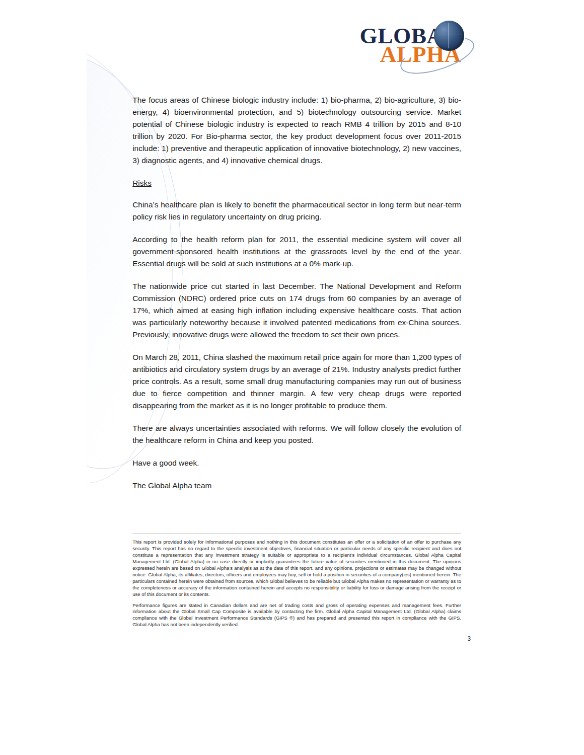GLOBAL ALPHA
The focus areas of Chinese biologic industry include: 1) bio-pharma, 2) bio-agriculture, 3) bio-energy, 4) bioenvironmental protection, and 5) biotechnology outsourcing service. Market potential of Chinese biologic industry is expected to reach RMB 4 trillion by 2015 and 8-10 trillion by 2020. For Bio-pharma sector, the key product development focus over 2011-2015 include: 1) preventive and therapeutic application of innovative biotechnology, 2) new vaccines, 3) diagnostic agents, and 4) innovative chemical drugs.
Risks
China’s healthcare plan is likely to benefit the pharmaceutical sector in long term but near-term policy risk lies in regulatory uncertainty on drug pricing.
According to the health reform plan for 2011, the essential medicine system will cover all government-sponsored health institutions at the grassroots level by the end of the year. Essential drugs will be sold at such institutions at a 0% mark-up.
The nationwide price cut started in last December. The National Development and Reform Commission (NDRC) ordered price cuts on 174 drugs from 60 companies by an average of 17%, which aimed at easing high inflation including expensive healthcare costs. That action was particularly noteworthy because it involved patented medications from ex-China sources. Previously, innovative drugs were allowed the freedom to set their own prices.
On March 28, 2011, China slashed the maximum retail price again for more than 1,200 types of antibiotics and circulatory system drugs by an average of 21%. Industry analysts predict further price controls. As a result, some small drug manufacturing companies may run out of business due to fierce competition and thinner margin. A few very cheap drugs were reported disappearing from the market as it is no longer profitable to produce them.
There are always uncertainties associated with reforms. We will follow closely the evolution of the healthcare reform in China and keep you posted.
Have a good week.
The Global Alpha team
This report is provided solely for informational purposes and nothing in this document constitutes an offer or a solicitation of an offer to purchase any security. This report has no regard to the specific investment objectives, financial situation or particular needs of any specific recipient and does not constitute a representation that any investment strategy is suitable or appropriate to a recipient’s individual circumstances. Global Alpha Capital Management Ltd. (Global Alpha) in no case directly or implicitly guarantees the future value of securities mentioned in this document. The opinions expressed herein are based on Global Alpha’s analysis as at the date of this report, and any opinions, projections or estimates may be changed without notice. Global Alpha, its affiliates, directors, officers and employees may buy, sell or hold a position in securities of a company(ies) mentioned herein. The particulars contained herein were obtained from sources, which Global believes to be reliable but Global Alpha makes no representation or warranty as to the completeness or accuracy of the information contained herein and accepts no responsibility or liability for loss or damage arising from the receipt or use of this document or its contents.
Performance figures are stated in Canadian dollars and are net of trading costs and gross of operating expenses and management fees. Further information about the Global Small Cap Composite is available by contacting the firm. Global Alpha Capital Management Ltd. (Global Alpha) claims compliance with the Global Investment Performance Standards (GIPS ®) and has prepared and presented this report in compliance with the GIPS. Global Alpha has not been independently verified.
3